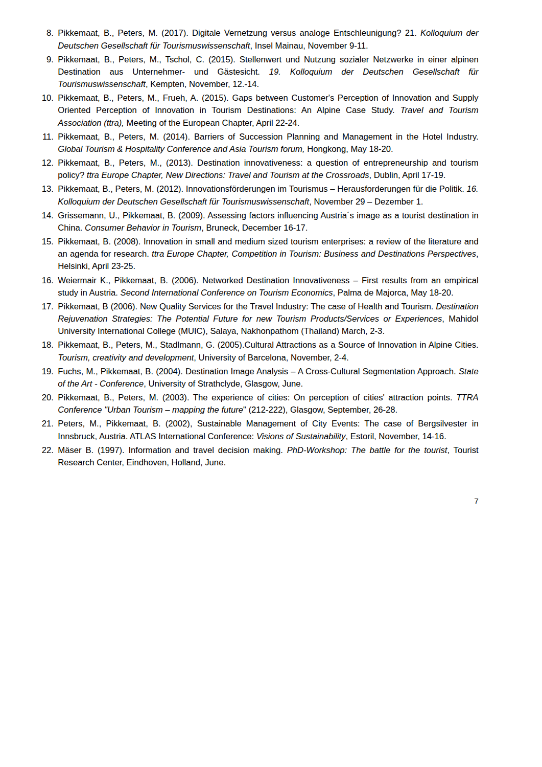Pikkemaat, B., Peters, M. (2017). Digitale Vernetzung versus analoge Entschleunigung? 21. Kolloquium der Deutschen Gesellschaft für Tourismuswissenschaft, Insel Mainau, November 9-11.
Pikkemaat, B., Peters, M., Tschol, C. (2015). Stellenwert und Nutzung sozialer Netzwerke in einer alpinen Destination aus Unternehmer- und Gästesicht. 19. Kolloquium der Deutschen Gesellschaft für Tourismuswissenschaft, Kempten, November, 12.-14.
Pikkemaat, B., Peters, M., Frueh, A. (2015). Gaps between Customer's Perception of Innovation and Supply Oriented Perception of Innovation in Tourism Destinations: An Alpine Case Study. Travel and Tourism Association (ttra), Meeting of the European Chapter, April 22-24.
Pikkemaat, B., Peters, M. (2014). Barriers of Succession Planning and Management in the Hotel Industry. Global Tourism & Hospitality Conference and Asia Tourism forum, Hongkong, May 18-20.
Pikkemaat, B., Peters, M., (2013). Destination innovativeness: a question of entrepreneurship and tourism policy? ttra Europe Chapter, New Directions: Travel and Tourism at the Crossroads, Dublin, April 17-19.
Pikkemaat, B., Peters, M. (2012). Innovationsförderungen im Tourismus – Herausforderungen für die Politik. 16. Kolloquium der Deutschen Gesellschaft für Tourismuswissenschaft, November 29 – Dezember 1.
Grissemann, U., Pikkemaat, B. (2009). Assessing factors influencing Austria´s image as a tourist destination in China. Consumer Behavior in Tourism, Bruneck, December 16-17.
Pikkemaat, B. (2008). Innovation in small and medium sized tourism enterprises: a review of the literature and an agenda for research. ttra Europe Chapter, Competition in Tourism: Business and Destinations Perspectives, Helsinki, April 23-25.
Weiermair K., Pikkemaat, B. (2006). Networked Destination Innovativeness – First results from an empirical study in Austria. Second International Conference on Tourism Economics, Palma de Majorca, May 18-20.
Pikkemaat, B (2006). New Quality Services for the Travel Industry: The case of Health and Tourism. Destination Rejuvenation Strategies: The Potential Future for new Tourism Products/Services or Experiences, Mahidol University International College (MUIC), Salaya, Nakhonpathom (Thailand) March, 2-3.
Pikkemaat, B., Peters, M., Stadlmann, G. (2005).Cultural Attractions as a Source of Innovation in Alpine Cities. Tourism, creativity and development, University of Barcelona, November, 2-4.
Fuchs, M., Pikkemaat, B. (2004). Destination Image Analysis – A Cross-Cultural Segmentation Approach. State of the Art - Conference, University of Strathclyde, Glasgow, June.
Pikkemaat, B., Peters, M. (2003). The experience of cities: On perception of cities' attraction points. TTRA Conference "Urban Tourism – mapping the future" (212-222), Glasgow, September, 26-28.
Peters, M., Pikkemaat, B. (2002), Sustainable Management of City Events: The case of Bergsilvester in Innsbruck, Austria. ATLAS International Conference: Visions of Sustainability, Estoril, November, 14-16.
Mäser B. (1997). Information and travel decision making. PhD-Workshop: The battle for the tourist, Tourist Research Center, Eindhoven, Holland, June.
7